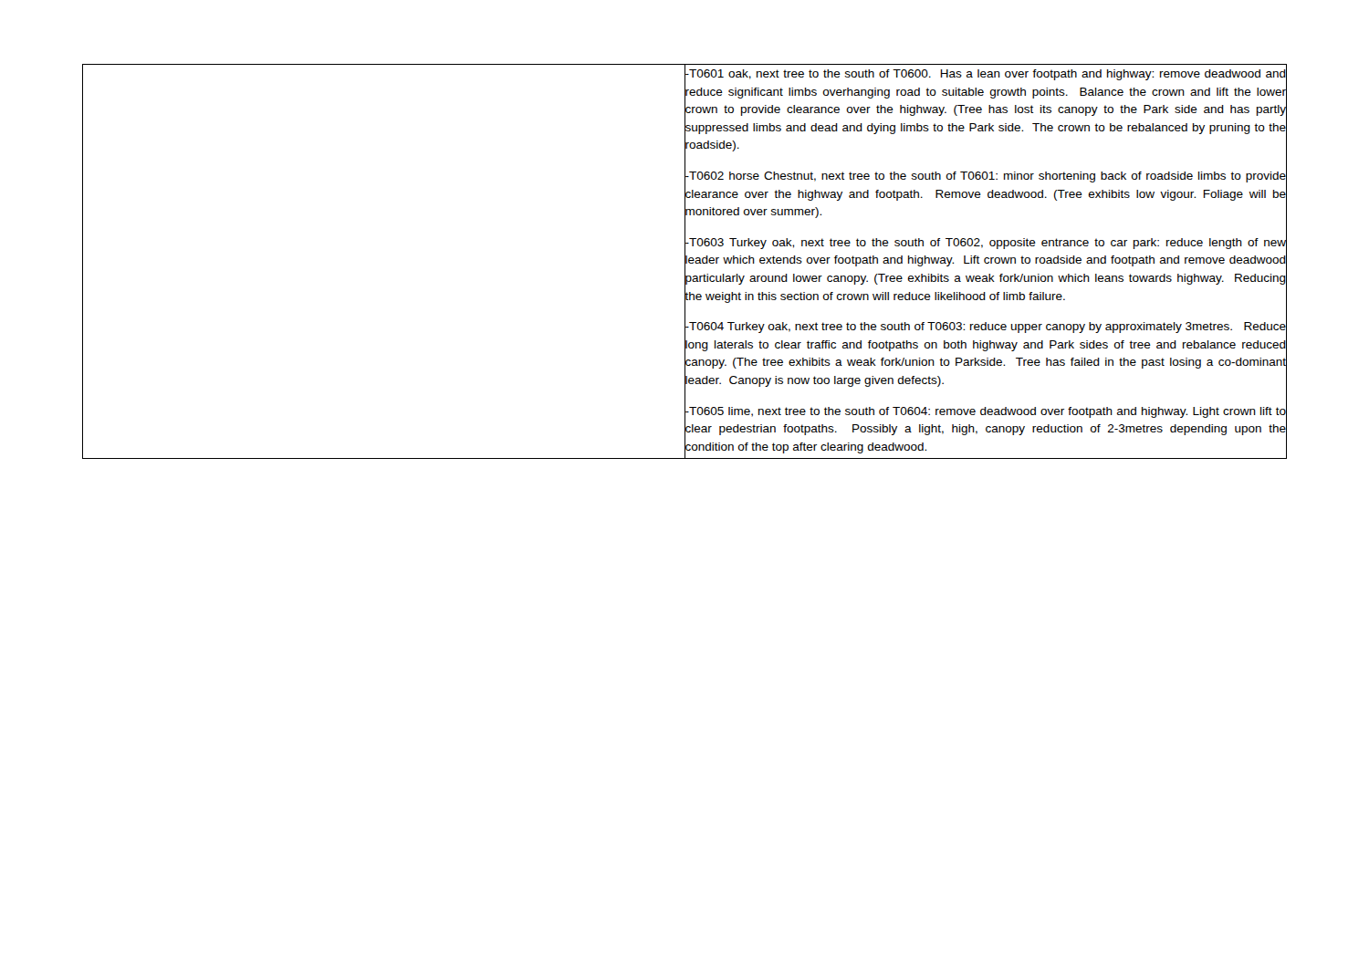| | -T0601 oak, next tree to the south of T0600. Has a lean over footpath and highway: remove deadwood and reduce significant limbs overhanging road to suitable growth points. Balance the crown and lift the lower crown to provide clearance over the highway. (Tree has lost its canopy to the Park side and has partly suppressed limbs and dead and dying limbs to the Park side. The crown to be rebalanced by pruning to the roadside). -T0602 horse Chestnut, next tree to the south of T0601: minor shortening back of roadside limbs to provide clearance over the highway and footpath. Remove deadwood. (Tree exhibits low vigour. Foliage will be monitored over summer). -T0603 Turkey oak, next tree to the south of T0602, opposite entrance to car park: reduce length of new leader which extends over footpath and highway. Lift crown to roadside and footpath and remove deadwood particularly around lower canopy. (Tree exhibits a weak fork/union which leans towards highway. Reducing the weight in this section of crown will reduce likelihood of limb failure. -T0604 Turkey oak, next tree to the south of T0603: reduce upper canopy by approximately 3metres. Reduce long laterals to clear traffic and footpaths on both highway and Park sides of tree and rebalance reduced canopy. (The tree exhibits a weak fork/union to Parkside. Tree has failed in the past losing a co-dominant leader. Canopy is now too large given defects). -T0605 lime, next tree to the south of T0604: remove deadwood over footpath and highway. Light crown lift to clear pedestrian footpaths. Possibly a light, high, canopy reduction of 2-3metres depending upon the condition of the top after clearing deadwood. |